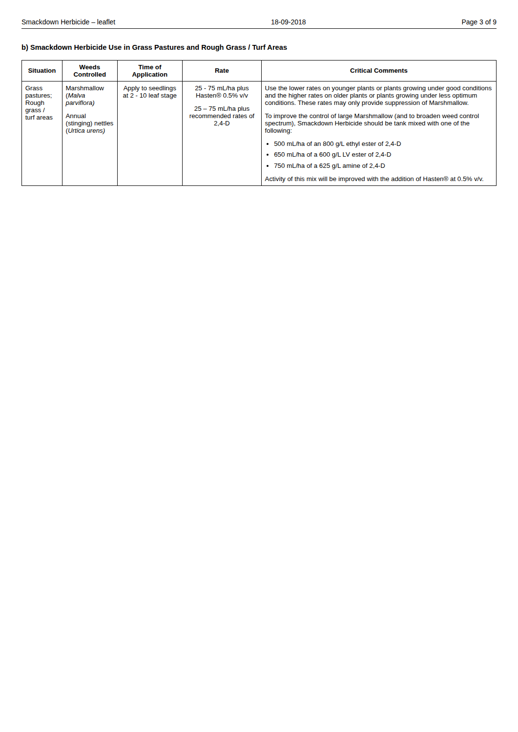Smackdown Herbicide – leaflet
18-09-2018
Page 3 of 9
b) Smackdown Herbicide Use in Grass Pastures and Rough Grass / Turf Areas
| Situation | Weeds Controlled | Time of Application | Rate | Critical Comments |
| --- | --- | --- | --- | --- |
| Grass pastures; Rough grass / turf areas | Marshmallow ( Malva parviflora) Annual (stinging) nettles ( Urtica urens) | Apply to seedlings at 2 - 10 leaf stage | 25 - 75 mL/ha plus Hasten® 0.5% v/v 25 – 75 mL/ha plus recommended rates of 2,4-D | Use the lower rates on younger plants or plants growing under good conditions and the higher rates on older plants or plants growing under less optimum conditions. These rates may only provide suppression of Marshmallow. To improve the control of large Marshmallow (and to broaden weed control spectrum), Smackdown Herbicide should be tank mixed with one of the following: 500 mL/ha of an 800 g/L ethyl ester of 2,4-D 650 mL/ha of a 600 g/L LV ester of 2,4-D 750 mL/ha of a 625 g/L amine of 2,4-D Activity of this mix will be improved with the addition of Hasten® at 0.5% v/v. |